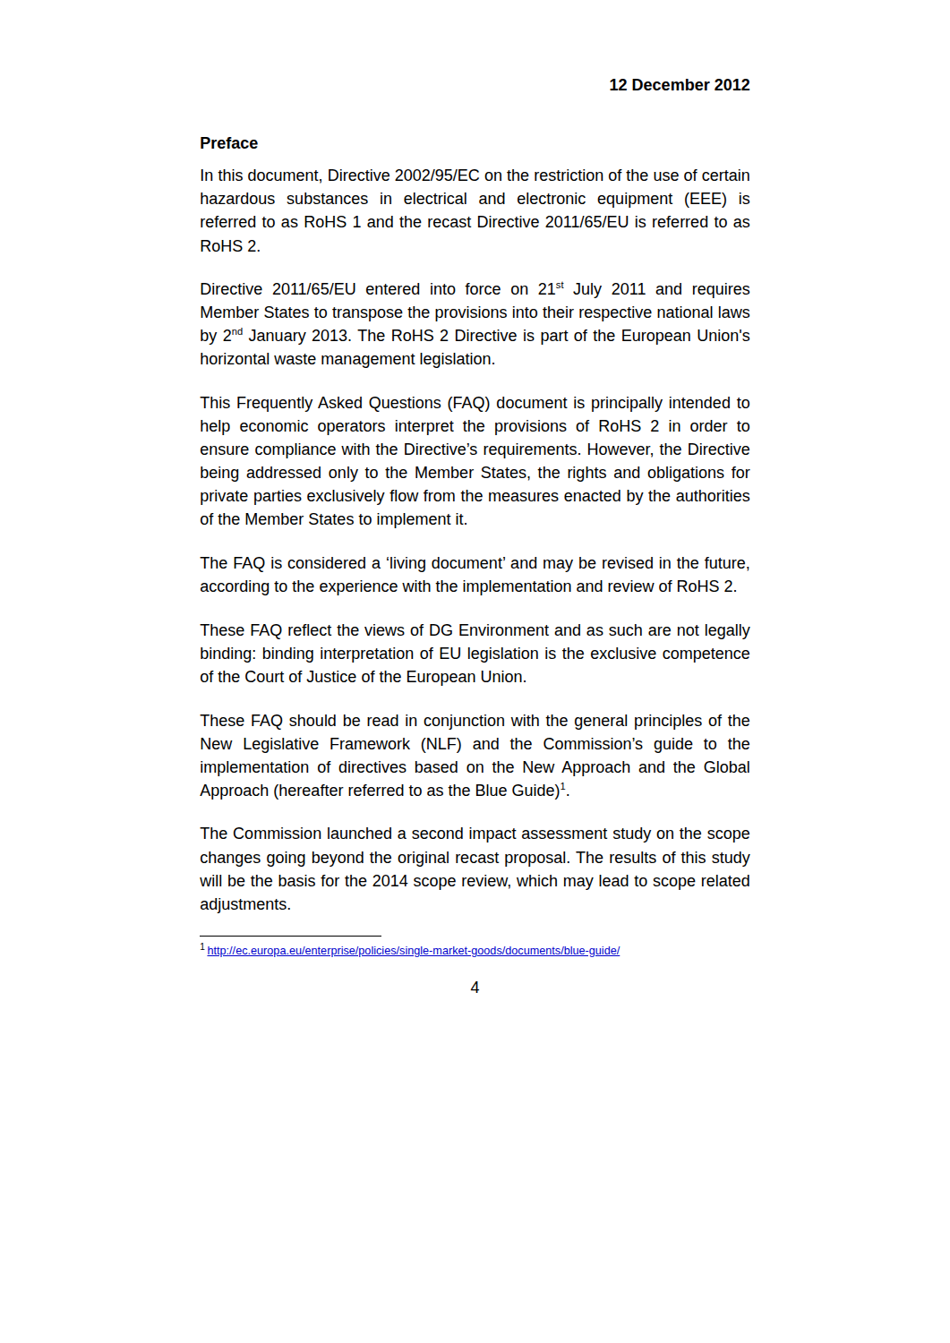12 December 2012
Preface
In this document, Directive 2002/95/EC on the restriction of the use of certain hazardous substances in electrical and electronic equipment (EEE) is referred to as RoHS 1 and the recast Directive 2011/65/EU is referred to as RoHS 2.
Directive 2011/65/EU entered into force on 21st July 2011 and requires Member States to transpose the provisions into their respective national laws by 2nd January 2013. The RoHS 2 Directive is part of the European Union's horizontal waste management legislation.
This Frequently Asked Questions (FAQ) document is principally intended to help economic operators interpret the provisions of RoHS 2 in order to ensure compliance with the Directive’s requirements. However, the Directive being addressed only to the Member States, the rights and obligations for private parties exclusively flow from the measures enacted by the authorities of the Member States to implement it.
The FAQ is considered a ‘living document’ and may be revised in the future, according to the experience with the implementation and review of RoHS 2.
These FAQ reflect the views of DG Environment and as such are not legally binding: binding interpretation of EU legislation is the exclusive competence of the Court of Justice of the European Union.
These FAQ should be read in conjunction with the general principles of the New Legislative Framework (NLF) and the Commission’s guide to the implementation of directives based on the New Approach and the Global Approach (hereafter referred to as the Blue Guide)1.
The Commission launched a second impact assessment study on the scope changes going beyond the original recast proposal. The results of this study will be the basis for the 2014 scope review, which may lead to scope related adjustments.
1 http://ec.europa.eu/enterprise/policies/single-market-goods/documents/blue-guide/
4